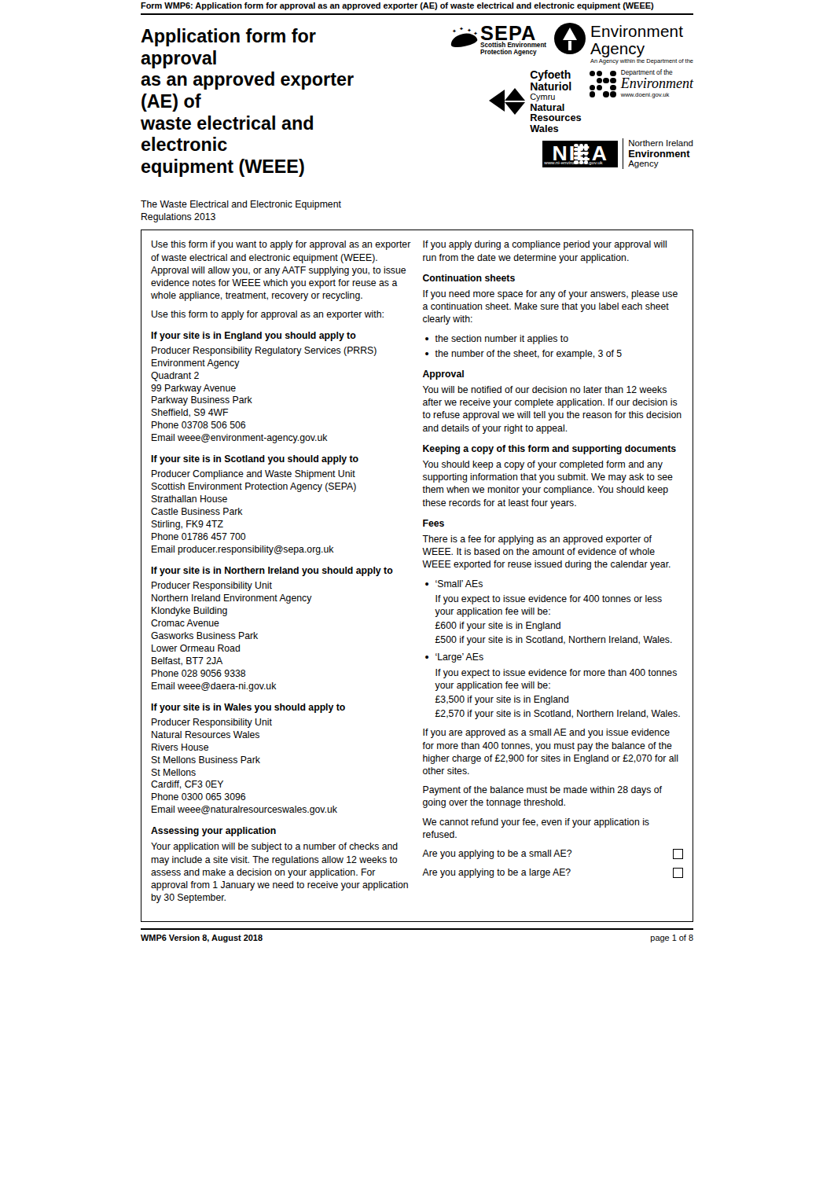Form WMP6: Application form for approval as an approved exporter (AE) of waste electrical and electronic equipment (WEEE)
Application form for approval
as an approved exporter (AE) of
waste electrical and electronic
equipment (WEEE)
The Waste Electrical and Electronic Equipment Regulations 2013
✦ ✦ ✦ ✦
SEPA Scottish Environment
Protection Agency
Environment
Agency
An Agency within the Department of the
Cyfoeth
Naturiol
Cymru
Natural
Resources
Wales
Department of the
Environment
www.doeni.gov.uk
NIEA
www.ni-environment.gov.uk
Northern Ireland
Environment
Agency
Use this form if you want to apply for approval as an exporter of waste electrical and electronic equipment (WEEE). Approval will allow you, or any AATF supplying you, to issue evidence notes for WEEE which you export for reuse as a whole appliance, treatment, recovery or recycling.
Use this form to apply for approval as an exporter with:
If your site is in England you should apply to
Producer Responsibility Regulatory Services (PRRS)
Environment Agency
Quadrant 2
99 Parkway Avenue
Parkway Business Park
Sheffield, S9 4WF
Phone 03708 506 506
Email weee@environment-agency.gov.uk
If your site is in Scotland you should apply to
Producer Compliance and Waste Shipment Unit
Scottish Environment Protection Agency (SEPA)
Strathallan House
Castle Business Park
Stirling, FK9 4TZ
Phone 01786 457 700
Email producer.responsibility@sepa.org.uk
If your site is in Northern Ireland you should apply to
Producer Responsibility Unit
Northern Ireland Environment Agency
Klondyke Building
Cromac Avenue
Gasworks Business Park
Lower Ormeau Road
Belfast, BT7 2JA
Phone 028 9056 9338
Email weee@daera-ni.gov.uk
If your site is in Wales you should apply to
Producer Responsibility Unit
Natural Resources Wales
Rivers House
St Mellons Business Park
St Mellons
Cardiff, CF3 0EY
Phone 0300 065 3096
Email weee@naturalresourceswales.gov.uk
Assessing your application
Your application will be subject to a number of checks and may include a site visit. The regulations allow 12 weeks to assess and make a decision on your application. For approval from 1 January we need to receive your application by 30 September.
If you apply during a compliance period your approval will run from the date we determine your application.
Continuation sheets
If you need more space for any of your answers, please use a continuation sheet. Make sure that you label each sheet clearly with:
the section number it applies to
the number of the sheet, for example, 3 of 5
Approval
You will be notified of our decision no later than 12 weeks after we receive your complete application. If our decision is to refuse approval we will tell you the reason for this decision and details of your right to appeal.
Keeping a copy of this form and supporting documents
You should keep a copy of your completed form and any supporting information that you submit. We may ask to see them when we monitor your compliance. You should keep these records for at least four years.
Fees
There is a fee for applying as an approved exporter of WEEE. It is based on the amount of evidence of whole WEEE exported for reuse issued during the calendar year.
‘Small’ AEs
If you expect to issue evidence for 400 tonnes or less your application fee will be:
£600 if your site is in England
£500 if your site is in Scotland, Northern Ireland, Wales.
‘Large’ AEs
If you expect to issue evidence for more than 400 tonnes your application fee will be:
£3,500 if your site is in England
£2,570 if your site is in Scotland, Northern Ireland, Wales.
If you are approved as a small AE and you issue evidence for more than 400 tonnes, you must pay the balance of the higher charge of £2,900 for sites in England or £2,070 for all other sites.
Payment of the balance must be made within 28 days of going over the tonnage threshold.
We cannot refund your fee, even if your application is refused.
Are you applying to be a small AE?
Are you applying to be a large AE?
WMP6 Version 8, August 2018
page 1 of 8